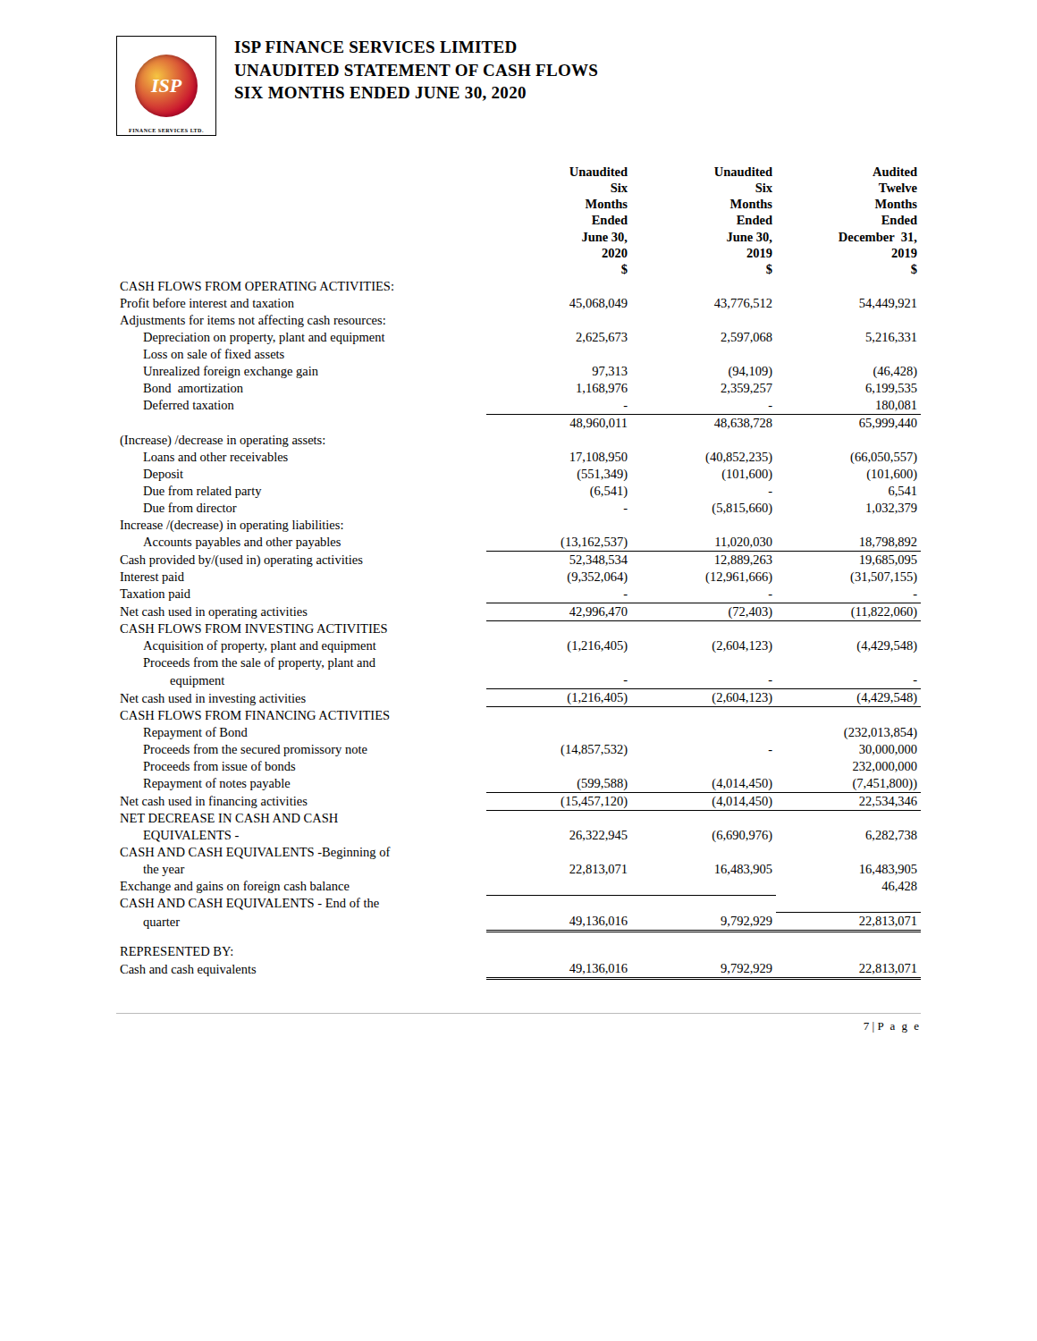ISP
FINANCE SERVICES LTD.
ISP FINANCE SERVICES LIMITED
UNAUDITED STATEMENT OF CASH FLOWS
SIX MONTHS ENDED JUNE 30, 2020
| | Unaudited Six Months Ended June 30, 2020 $ | Unaudited Six Months Ended June 30, 2019 $ | Audited Twelve Months Ended December 31, 2019 $ |
| --- | --- | --- | --- |
| CASH FLOWS FROM OPERATING ACTIVITIES: | | | |
| Profit before interest and taxation | 45,068,049 | 43,776,512 | 54,449,921 |
| Adjustments for items not affecting cash resources: | | | |
| Depreciation on property, plant and equipment | 2,625,673 | 2,597,068 | 5,216,331 |
| Loss on sale of fixed assets | | | |
| Unrealized foreign exchange gain | 97,313 | (94,109) | (46,428) |
| Bond amortization | 1,168,976 | 2,359,257 | 6,199,535 |
| Deferred taxation | - | - | 180,081 |
| | 48,960,011 | 48,638,728 | 65,999,440 |
| (Increase) /decrease in operating assets: | | | |
| Loans and other receivables | 17,108,950 | (40,852,235) | (66,050,557) |
| Deposit | (551,349) | (101,600) | (101,600) |
| Due from related party | (6,541) | - | 6,541 |
| Due from director | - | (5,815,660) | 1,032,379 |
| Increase /(decrease) in operating liabilities: | | | |
| Accounts payables and other payables | (13,162,537) | 11,020,030 | 18,798,892 |
| Cash provided by/(used in) operating activities | 52,348,534 | 12,889,263 | 19,685,095 |
| Interest paid | (9,352,064) | (12,961,666) | (31,507,155) |
| Taxation paid | - | - | - |
| Net cash used in operating activities | 42,996,470 | (72,403) | (11,822,060) |
| CASH FLOWS FROM INVESTING ACTIVITIES | | | |
| Acquisition of property, plant and equipment | (1,216,405) | (2,604,123) | (4,429,548) |
| Proceeds from the sale of property, plant and | | | |
| equipment | - | - | - |
| Net cash used in investing activities | (1,216,405) | (2,604,123) | (4,429,548) |
| CASH FLOWS FROM FINANCING ACTIVITIES | | | |
| Repayment of Bond | | | (232,013,854) |
| Proceeds from the secured promissory note | (14,857,532) | - | 30,000,000 |
| Proceeds from issue of bonds | | | 232,000,000 |
| Repayment of notes payable | (599,588) | (4,014,450) | (7,451,800)) |
| Net cash used in financing activities | (15,457,120) | (4,014,450) | 22,534,346 |
| NET DECREASE IN CASH AND CASH | | | |
| EQUIVALENTS - | 26,322,945 | (6,690,976) | 6,282,738 |
| CASH AND CASH EQUIVALENTS -Beginning of | | | |
| the year | 22,813,071 | 16,483,905 | 16,483,905 |
| Exchange and gains on foreign cash balance | | | 46,428 |
| CASH AND CASH EQUIVALENTS - End of the | | | |
| quarter | 49,136,016 | 9,792,929 | 22,813,071 |
| REPRESENTED BY: | | | |
| Cash and cash equivalents | 49,136,016 | 9,792,929 | 22,813,071 |
7 | P a g e